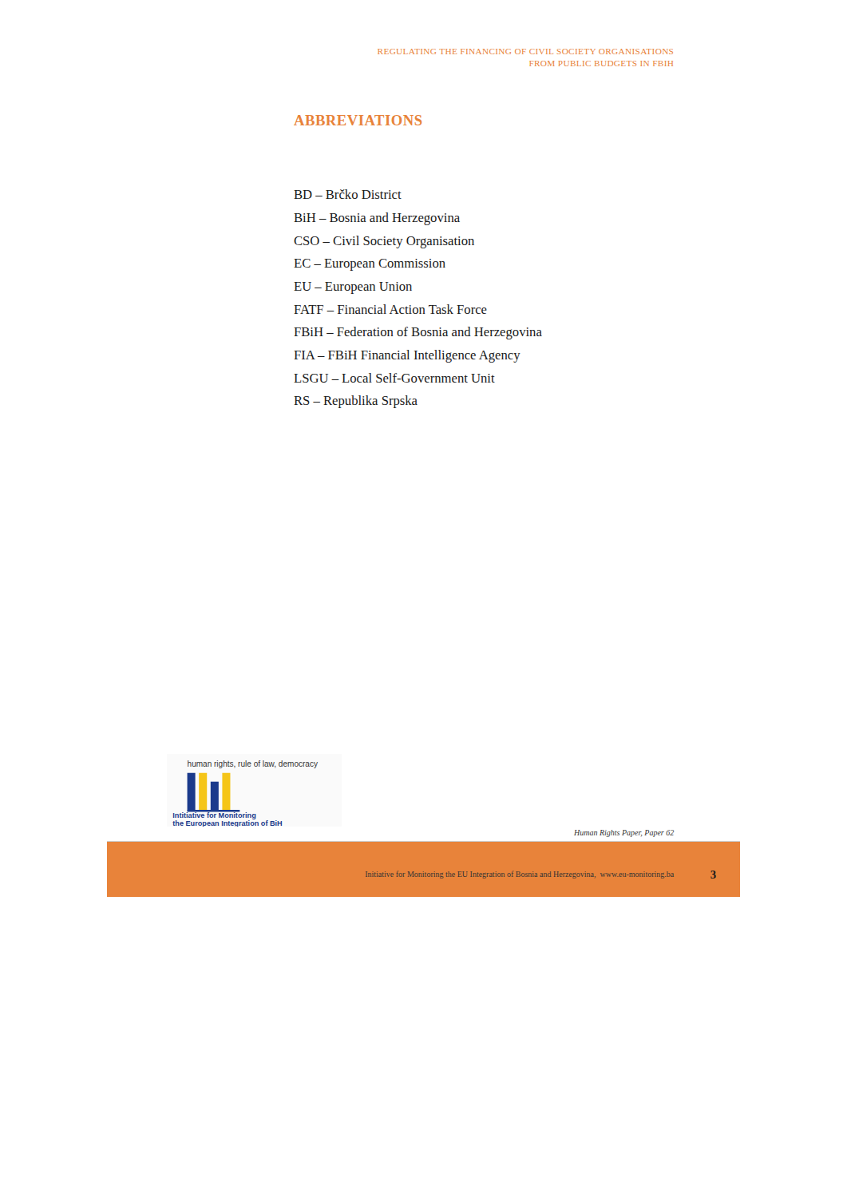REGULATING THE FINANCING OF CIVIL SOCIETY ORGANISATIONS
FROM PUBLIC BUDGETS IN FBIH
ABBREVIATIONS
BD – Brčko District
BiH – Bosnia and Herzegovina
CSO – Civil Society Organisation
EC – European Commission
EU – European Union
FATF – Financial Action Task Force
FBiH – Federation of Bosnia and Herzegovina
FIA – FBiH Financial Intelligence Agency
LSGU – Local Self-Government Unit
RS – Republika Srpska
human rights, rule of law, democracy Intitiative for Monitoring the European Integration of BiH
Human Rights Paper, Paper 62
Initiative for Monitoring the EU Integration of Bosnia and Herzegovina, www.eu-monitoring.ba
3